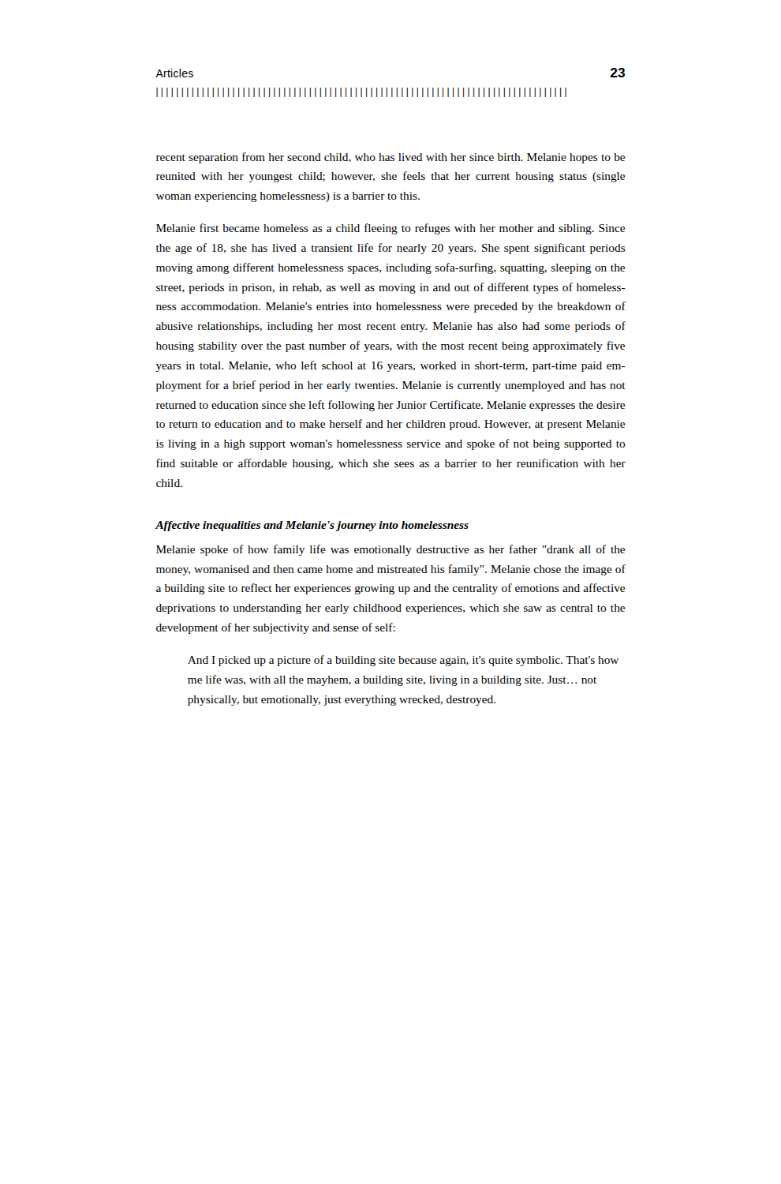Articles 23
|||||||||||||||||||||||||||||||||||||||||||||||||||||||||||||||||||||||||||||||||
recent separation from her second child, who has lived with her since birth. Melanie hopes to be reunited with her youngest child; however, she feels that her current housing status (single woman experiencing homelessness) is a barrier to this.
Melanie first became homeless as a child fleeing to refuges with her mother and sibling. Since the age of 18, she has lived a transient life for nearly 20 years. She spent significant periods moving among different homelessness spaces, including sofa-surfing, squatting, sleeping on the street, periods in prison, in rehab, as well as moving in and out of different types of homelessness accommodation. Melanie's entries into homelessness were preceded by the breakdown of abusive relationships, including her most recent entry. Melanie has also had some periods of housing stability over the past number of years, with the most recent being approximately five years in total. Melanie, who left school at 16 years, worked in short-term, part-time paid employment for a brief period in her early twenties. Melanie is currently unemployed and has not returned to education since she left following her Junior Certificate. Melanie expresses the desire to return to education and to make herself and her children proud. However, at present Melanie is living in a high support woman's homelessness service and spoke of not being supported to find suitable or affordable housing, which she sees as a barrier to her reunification with her child.
Affective inequalities and Melanie's journey into homelessness
Melanie spoke of how family life was emotionally destructive as her father "drank all of the money, womanised and then came home and mistreated his family". Melanie chose the image of a building site to reflect her experiences growing up and the centrality of emotions and affective deprivations to understanding her early childhood experiences, which she saw as central to the development of her subjectivity and sense of self:
And I picked up a picture of a building site because again, it's quite symbolic. That's how me life was, with all the mayhem, a building site, living in a building site. Just… not physically, but emotionally, just everything wrecked, destroyed.